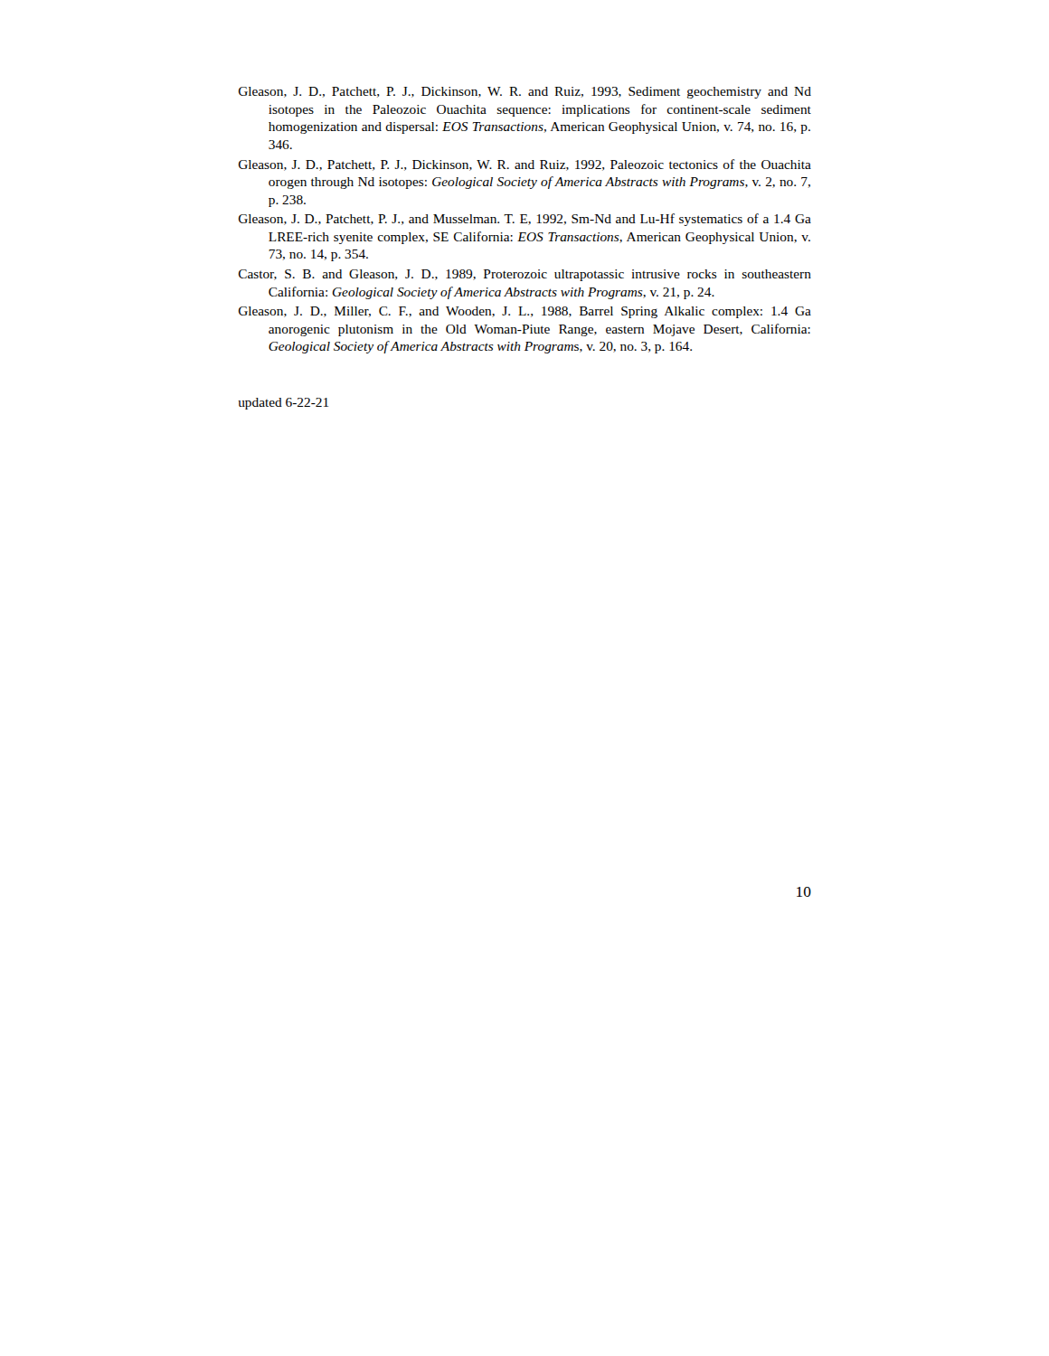Gleason, J. D., Patchett, P. J., Dickinson, W. R. and Ruiz, 1993, Sediment geochemistry and Nd isotopes in the Paleozoic Ouachita sequence: implications for continent-scale sediment homogenization and dispersal: EOS Transactions, American Geophysical Union, v. 74, no. 16, p. 346.
Gleason, J. D., Patchett, P. J., Dickinson, W. R. and Ruiz, 1992, Paleozoic tectonics of the Ouachita orogen through Nd isotopes: Geological Society of America Abstracts with Programs, v. 2, no. 7, p. 238.
Gleason, J. D., Patchett, P. J., and Musselman. T. E, 1992, Sm-Nd and Lu-Hf systematics of a 1.4 Ga LREE-rich syenite complex, SE California: EOS Transactions, American Geophysical Union, v. 73, no. 14, p. 354.
Castor, S. B. and Gleason, J. D., 1989, Proterozoic ultrapotassic intrusive rocks in southeastern California: Geological Society of America Abstracts with Programs, v. 21, p. 24.
Gleason, J. D., Miller, C. F., and Wooden, J. L., 1988, Barrel Spring Alkalic complex: 1.4 Ga anorogenic plutonism in the Old Woman-Piute Range, eastern Mojave Desert, California: Geological Society of America Abstracts with Programs, v. 20, no. 3, p. 164.
updated 6-22-21
10